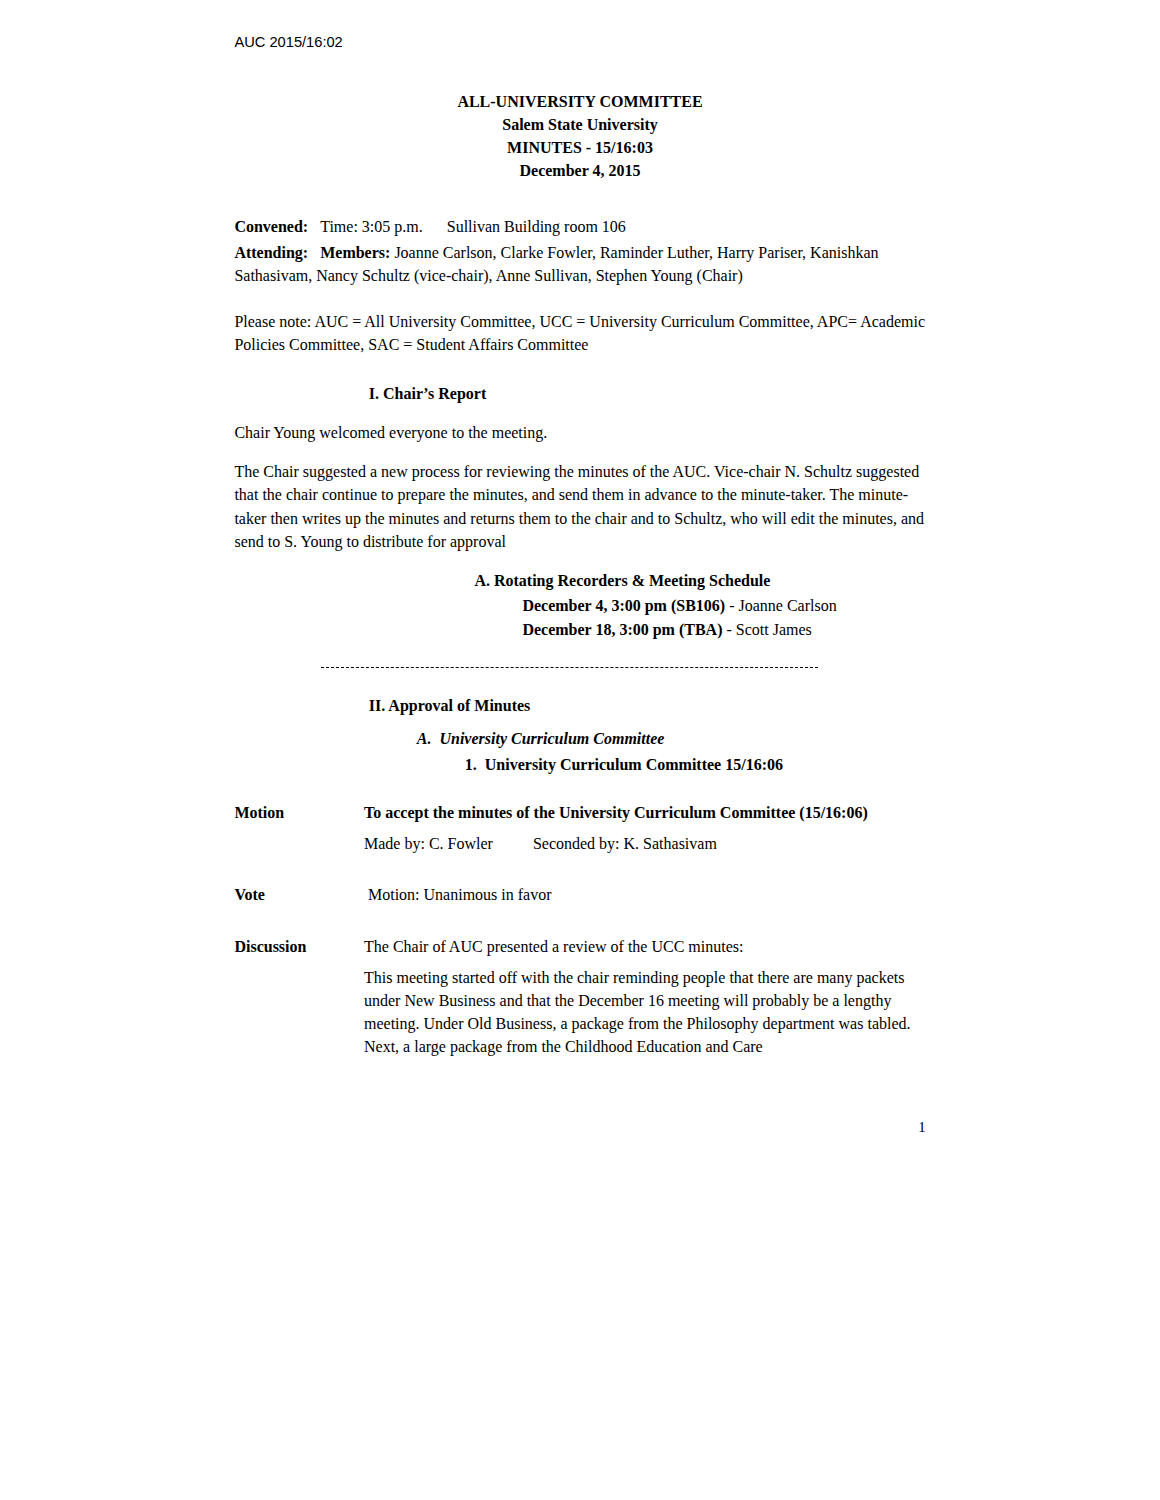AUC 2015/16:02
ALL-UNIVERSITY COMMITTEE Salem State University MINUTES - 15/16:03 December 4, 2015
Convened: Time: 3:05 p.m. Sullivan Building room 106
Attending: Members: Joanne Carlson, Clarke Fowler, Raminder Luther, Harry Pariser, Kanishkan Sathasivam, Nancy Schultz (vice-chair), Anne Sullivan, Stephen Young (Chair)
Please note: AUC = All University Committee, UCC = University Curriculum Committee, APC= Academic Policies Committee, SAC = Student Affairs Committee
I. Chair’s Report
Chair Young welcomed everyone to the meeting.
The Chair suggested a new process for reviewing the minutes of the AUC. Vice-chair N. Schultz suggested that the chair continue to prepare the minutes, and send them in advance to the minute-taker. The minute-taker then writes up the minutes and returns them to the chair and to Schultz, who will edit the minutes, and send to S. Young to distribute for approval
A. Rotating Recorders & Meeting Schedule
December 4, 3:00 pm (SB106) - Joanne Carlson
December 18, 3:00 pm (TBA) - Scott James
II. Approval of Minutes
A. University Curriculum Committee
1. University Curriculum Committee 15/16:06
| Motion | To accept the minutes of the University Curriculum Committee (15/16:06) Made by: C. Fowler Seconded by: K. Sathasivam |
| Vote | Motion: Unanimous in favor |
| Discussion | The Chair of AUC presented a review of the UCC minutes: This meeting started off with the chair reminding people that there are many packets under New Business and that the December 16 meeting will probably be a lengthy meeting. Under Old Business, a package from the Philosophy department was tabled. Next, a large package from the Childhood Education and Care |
1